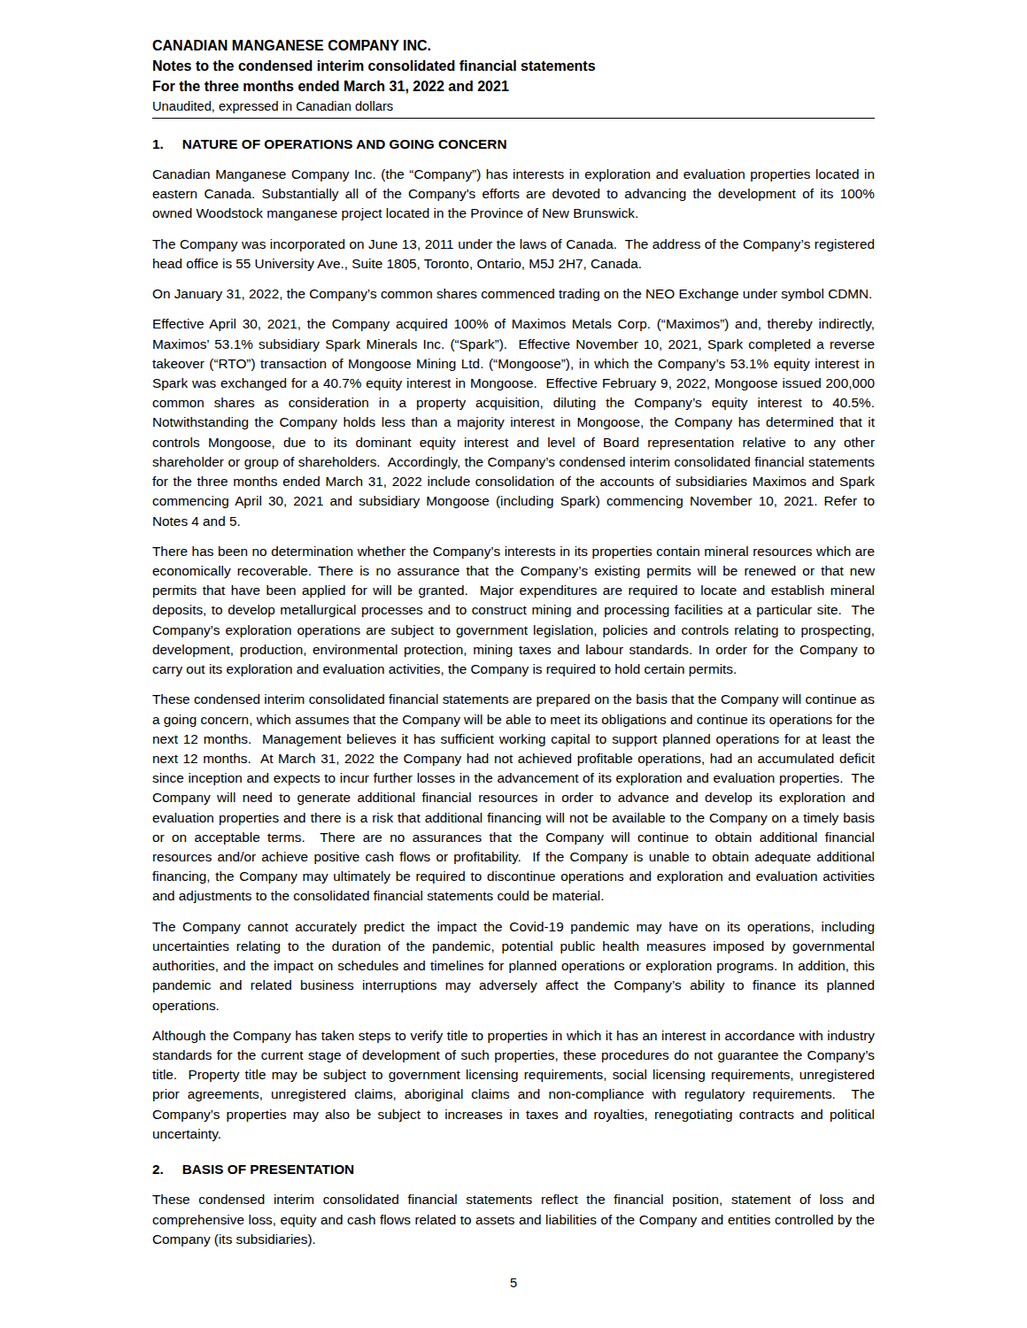CANADIAN MANGANESE COMPANY INC.
Notes to the condensed interim consolidated financial statements
For the three months ended March 31, 2022 and 2021
Unaudited, expressed in Canadian dollars
1. NATURE OF OPERATIONS AND GOING CONCERN
Canadian Manganese Company Inc. (the “Company”) has interests in exploration and evaluation properties located in eastern Canada. Substantially all of the Company's efforts are devoted to advancing the development of its 100% owned Woodstock manganese project located in the Province of New Brunswick.
The Company was incorporated on June 13, 2011 under the laws of Canada. The address of the Company’s registered head office is 55 University Ave., Suite 1805, Toronto, Ontario, M5J 2H7, Canada.
On January 31, 2022, the Company’s common shares commenced trading on the NEO Exchange under symbol CDMN.
Effective April 30, 2021, the Company acquired 100% of Maximos Metals Corp. (“Maximos”) and, thereby indirectly, Maximos’ 53.1% subsidiary Spark Minerals Inc. (“Spark”). Effective November 10, 2021, Spark completed a reverse takeover (“RTO”) transaction of Mongoose Mining Ltd. (“Mongoose”), in which the Company’s 53.1% equity interest in Spark was exchanged for a 40.7% equity interest in Mongoose. Effective February 9, 2022, Mongoose issued 200,000 common shares as consideration in a property acquisition, diluting the Company’s equity interest to 40.5%. Notwithstanding the Company holds less than a majority interest in Mongoose, the Company has determined that it controls Mongoose, due to its dominant equity interest and level of Board representation relative to any other shareholder or group of shareholders. Accordingly, the Company’s condensed interim consolidated financial statements for the three months ended March 31, 2022 include consolidation of the accounts of subsidiaries Maximos and Spark commencing April 30, 2021 and subsidiary Mongoose (including Spark) commencing November 10, 2021. Refer to Notes 4 and 5.
There has been no determination whether the Company’s interests in its properties contain mineral resources which are economically recoverable. There is no assurance that the Company’s existing permits will be renewed or that new permits that have been applied for will be granted. Major expenditures are required to locate and establish mineral deposits, to develop metallurgical processes and to construct mining and processing facilities at a particular site. The Company’s exploration operations are subject to government legislation, policies and controls relating to prospecting, development, production, environmental protection, mining taxes and labour standards. In order for the Company to carry out its exploration and evaluation activities, the Company is required to hold certain permits.
These condensed interim consolidated financial statements are prepared on the basis that the Company will continue as a going concern, which assumes that the Company will be able to meet its obligations and continue its operations for the next 12 months. Management believes it has sufficient working capital to support planned operations for at least the next 12 months. At March 31, 2022 the Company had not achieved profitable operations, had an accumulated deficit since inception and expects to incur further losses in the advancement of its exploration and evaluation properties. The Company will need to generate additional financial resources in order to advance and develop its exploration and evaluation properties and there is a risk that additional financing will not be available to the Company on a timely basis or on acceptable terms. There are no assurances that the Company will continue to obtain additional financial resources and/or achieve positive cash flows or profitability. If the Company is unable to obtain adequate additional financing, the Company may ultimately be required to discontinue operations and exploration and evaluation activities and adjustments to the consolidated financial statements could be material.
The Company cannot accurately predict the impact the Covid-19 pandemic may have on its operations, including uncertainties relating to the duration of the pandemic, potential public health measures imposed by governmental authorities, and the impact on schedules and timelines for planned operations or exploration programs. In addition, this pandemic and related business interruptions may adversely affect the Company’s ability to finance its planned operations.
Although the Company has taken steps to verify title to properties in which it has an interest in accordance with industry standards for the current stage of development of such properties, these procedures do not guarantee the Company’s title. Property title may be subject to government licensing requirements, social licensing requirements, unregistered prior agreements, unregistered claims, aboriginal claims and non-compliance with regulatory requirements. The Company’s properties may also be subject to increases in taxes and royalties, renegotiating contracts and political uncertainty.
2. BASIS OF PRESENTATION
These condensed interim consolidated financial statements reflect the financial position, statement of loss and comprehensive loss, equity and cash flows related to assets and liabilities of the Company and entities controlled by the Company (its subsidiaries).
5